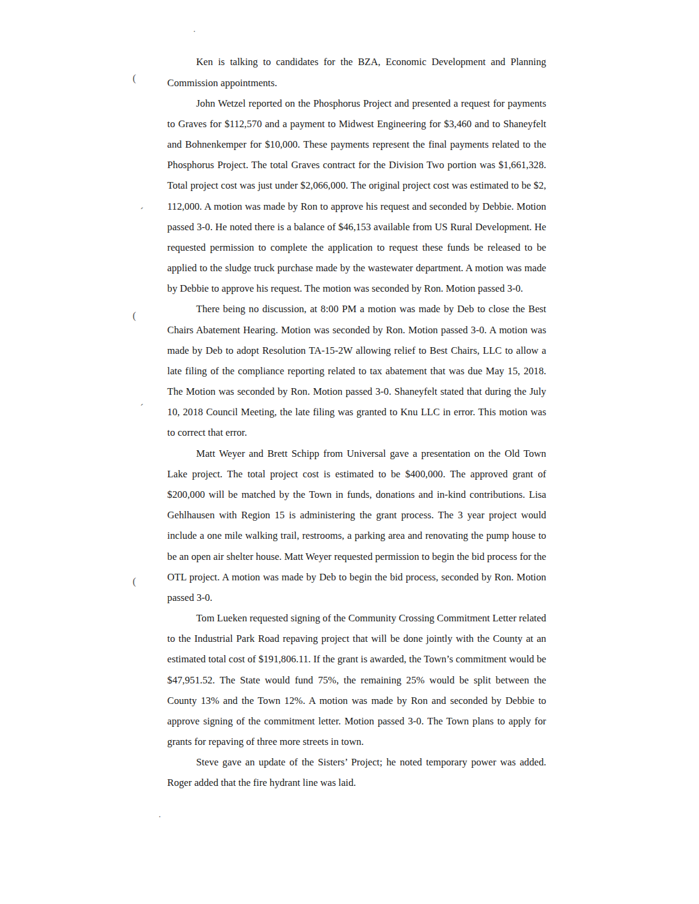.
( ´ ( ´ (
Ken is talking to candidates for the BZA, Economic Development and Planning Commission appointments.
John Wetzel reported on the Phosphorus Project and presented a request for payments to Graves for $112,570 and a payment to Midwest Engineering for $3,460 and to Shaneyfelt and Bohnenkemper for $10,000. These payments represent the final payments related to the Phosphorus Project. The total Graves contract for the Division Two portion was $1,661,328. Total project cost was just under $2,066,000. The original project cost was estimated to be $2, 112,000. A motion was made by Ron to approve his request and seconded by Debbie. Motion passed 3-0. He noted there is a balance of $46,153 available from US Rural Development. He requested permission to complete the application to request these funds be released to be applied to the sludge truck purchase made by the wastewater department. A motion was made by Debbie to approve his request. The motion was seconded by Ron. Motion passed 3-0.
There being no discussion, at 8:00 PM a motion was made by Deb to close the Best Chairs Abatement Hearing. Motion was seconded by Ron. Motion passed 3-0. A motion was made by Deb to adopt Resolution TA-15-2W allowing relief to Best Chairs, LLC to allow a late filing of the compliance reporting related to tax abatement that was due May 15, 2018. The Motion was seconded by Ron. Motion passed 3-0. Shaneyfelt stated that during the July 10, 2018 Council Meeting, the late filing was granted to Knu LLC in error. This motion was to correct that error.
Matt Weyer and Brett Schipp from Universal gave a presentation on the Old Town Lake project. The total project cost is estimated to be $400,000. The approved grant of $200,000 will be matched by the Town in funds, donations and in-kind contributions. Lisa Gehlhausen with Region 15 is administering the grant process. The 3 year project would include a one mile walking trail, restrooms, a parking area and renovating the pump house to be an open air shelter house. Matt Weyer requested permission to begin the bid process for the OTL project. A motion was made by Deb to begin the bid process, seconded by Ron. Motion passed 3-0.
Tom Lueken requested signing of the Community Crossing Commitment Letter related to the Industrial Park Road repaving project that will be done jointly with the County at an estimated total cost of $191,806.11. If the grant is awarded, the Town’s commitment would be $47,951.52. The State would fund 75%, the remaining 25% would be split between the County 13% and the Town 12%. A motion was made by Ron and seconded by Debbie to approve signing of the commitment letter. Motion passed 3-0. The Town plans to apply for grants for repaving of three more streets in town.
Steve gave an update of the Sisters’ Project; he noted temporary power was added. Roger added that the fire hydrant line was laid.
.